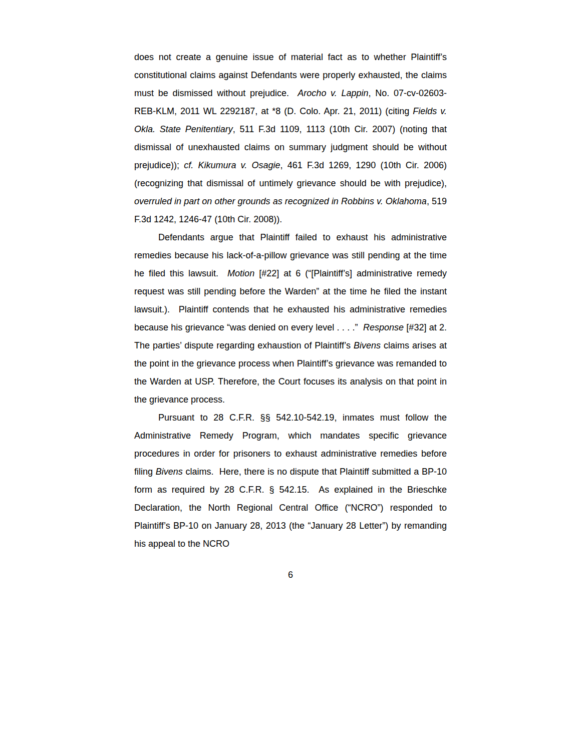does not create a genuine issue of material fact as to whether Plaintiff’s constitutional claims against Defendants were properly exhausted, the claims must be dismissed without prejudice. Arocho v. Lappin, No. 07-cv-02603-REB-KLM, 2011 WL 2292187, at *8 (D. Colo. Apr. 21, 2011) (citing Fields v. Okla. State Penitentiary, 511 F.3d 1109, 1113 (10th Cir. 2007) (noting that dismissal of unexhausted claims on summary judgment should be without prejudice)); cf. Kikumura v. Osagie, 461 F.3d 1269, 1290 (10th Cir. 2006) (recognizing that dismissal of untimely grievance should be with prejudice), overruled in part on other grounds as recognized in Robbins v. Oklahoma, 519 F.3d 1242, 1246-47 (10th Cir. 2008)).
Defendants argue that Plaintiff failed to exhaust his administrative remedies because his lack-of-a-pillow grievance was still pending at the time he filed this lawsuit. Motion [#22] at 6 (“[Plaintiff’s] administrative remedy request was still pending before the Warden” at the time he filed the instant lawsuit.). Plaintiff contends that he exhausted his administrative remedies because his grievance “was denied on every level . . . .” Response [#32] at 2. The parties’ dispute regarding exhaustion of Plaintiff’s Bivens claims arises at the point in the grievance process when Plaintiff’s grievance was remanded to the Warden at USP. Therefore, the Court focuses its analysis on that point in the grievance process.
Pursuant to 28 C.F.R. §§ 542.10-542.19, inmates must follow the Administrative Remedy Program, which mandates specific grievance procedures in order for prisoners to exhaust administrative remedies before filing Bivens claims. Here, there is no dispute that Plaintiff submitted a BP-10 form as required by 28 C.F.R. § 542.15. As explained in the Brieschke Declaration, the North Regional Central Office (“NCRO”) responded to Plaintiff’s BP-10 on January 28, 2013 (the “January 28 Letter”) by remanding his appeal to the NCRO
6